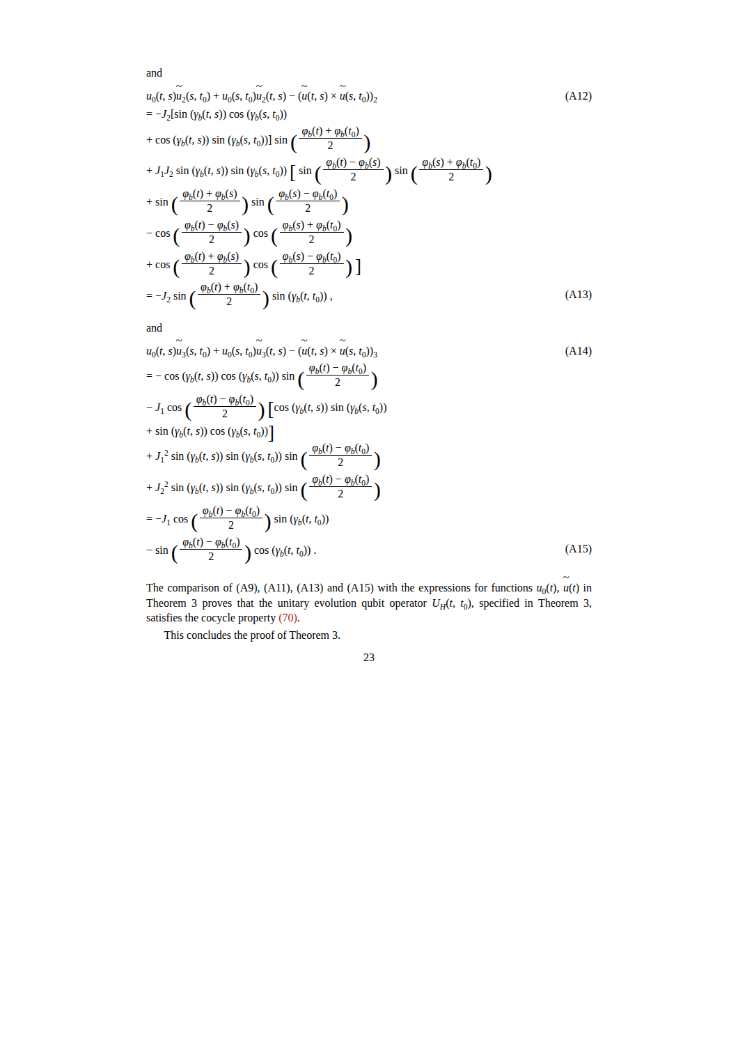and
| u 0 ( t , s ) u 2 ( s , t 0 ) + u 0 ( s , t 0 ) u 2 ( t , s ) − ( u ( t , s ) × u ( s , t 0 )) 2 | (A12) |
| = − J 2 [sin ( γ b ( t , s )) cos ( γ b ( s , t 0 )) | |
| + cos ( γ b ( t , s )) sin ( γ b ( s , t 0 ))] sin ( φ b ( t ) + φ b ( t 0 ) 2 ) | |
| + J 1 J 2 sin ( γ b ( t , s )) sin ( γ b ( s , t 0 )) [ sin ( φ b ( t ) − φ b ( s ) 2 ) sin ( φ b ( s ) + φ b ( t 0 ) 2 ) | |
| + sin ( φ b ( t ) + φ b ( s ) 2 ) sin ( φ b ( s ) − φ b ( t 0 ) 2 ) | |
| − cos ( φ b ( t ) − φ b ( s ) 2 ) cos ( φ b ( s ) + φ b ( t 0 ) 2 ) | |
| + cos ( φ b ( t ) + φ b ( s ) 2 ) cos ( φ b ( s ) − φ b ( t 0 ) 2 ) ] | |
| = − J 2 sin ( φ b ( t ) + φ b ( t 0 ) 2 ) sin ( γ b ( t , t 0 )) , | (A13) |
and
| u 0 ( t , s ) u 3 ( s , t 0 ) + u 0 ( s , t 0 ) u 3 ( t , s ) − ( u ( t , s ) × u ( s , t 0 )) 3 | (A14) |
| = − cos ( γ b ( t , s )) cos ( γ b ( s , t 0 )) sin ( φ b ( t ) − φ b ( t 0 ) 2 ) | |
| − J 1 cos ( φ b ( t ) − φ b ( t 0 ) 2 ) [ cos ( γ b ( t , s )) sin ( γ b ( s , t 0 )) | |
| + sin ( γ b ( t , s )) cos ( γ b ( s , t 0 )) ] | |
| + J 1 2 sin ( γ b ( t , s )) sin ( γ b ( s , t 0 )) sin ( φ b ( t ) − φ b ( t 0 ) 2 ) | |
| + J 2 2 sin ( γ b ( t , s )) sin ( γ b ( s , t 0 )) sin ( φ b ( t ) − φ b ( t 0 ) 2 ) | |
| = − J 1 cos ( φ b ( t ) − φ b ( t 0 ) 2 ) sin ( γ b ( t , t 0 )) | |
| − sin ( φ b ( t ) − φ b ( t 0 ) 2 ) cos ( γ b ( t , t 0 )) . | (A15) |
The comparison of (A9), (A11), (A13) and (A15) with the expressions for functions u0(t), u(t) in Theorem 3 proves that the unitary evolution qubit operator UH(t, t0), specified in Theorem 3, satisfies the cocycle property (70).
This concludes the proof of Theorem 3.
23